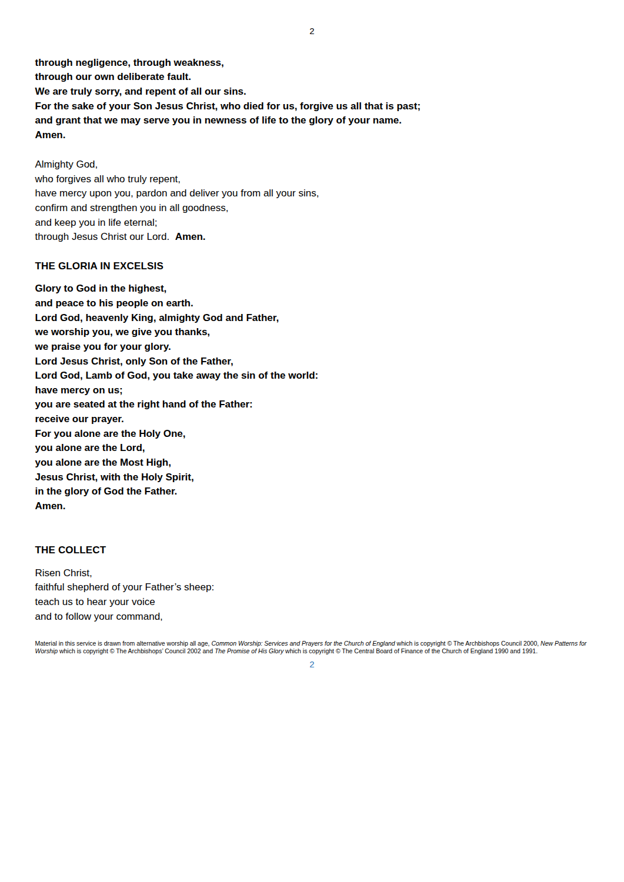2
through negligence, through weakness,
through our own deliberate fault.
We are truly sorry, and repent of all our sins.
For the sake of your Son Jesus Christ, who died for us, forgive us all that is past;
and grant that we may serve you in newness of life to the glory of your name.
Amen.
Almighty God,
who forgives all who truly repent,
have mercy upon you, pardon and deliver you from all your sins,
confirm and strengthen you in all goodness,
and keep you in life eternal;
through Jesus Christ our Lord. Amen.
THE GLORIA IN EXCELSIS
Glory to God in the highest,
and peace to his people on earth.
Lord God, heavenly King, almighty God and Father,
we worship you, we give you thanks,
we praise you for your glory.
Lord Jesus Christ, only Son of the Father,
Lord God, Lamb of God, you take away the sin of the world:
have mercy on us;
you are seated at the right hand of the Father:
receive our prayer.
For you alone are the Holy One,
you alone are the Lord,
you alone are the Most High,
Jesus Christ, with the Holy Spirit,
in the glory of God the Father.
Amen.
THE COLLECT
Risen Christ,
faithful shepherd of your Father’s sheep:
teach us to hear your voice
and to follow your command,
Material in this service is drawn from alternative worship all age, Common Worship: Services and Prayers for the Church of England which is copyright © The Archbishops Council 2000, New Patterns for Worship which is copyright © The Archbishops’ Council 2002 and The Promise of His Glory which is copyright © The Central Board of Finance of the Church of England 1990 and 1991.
2